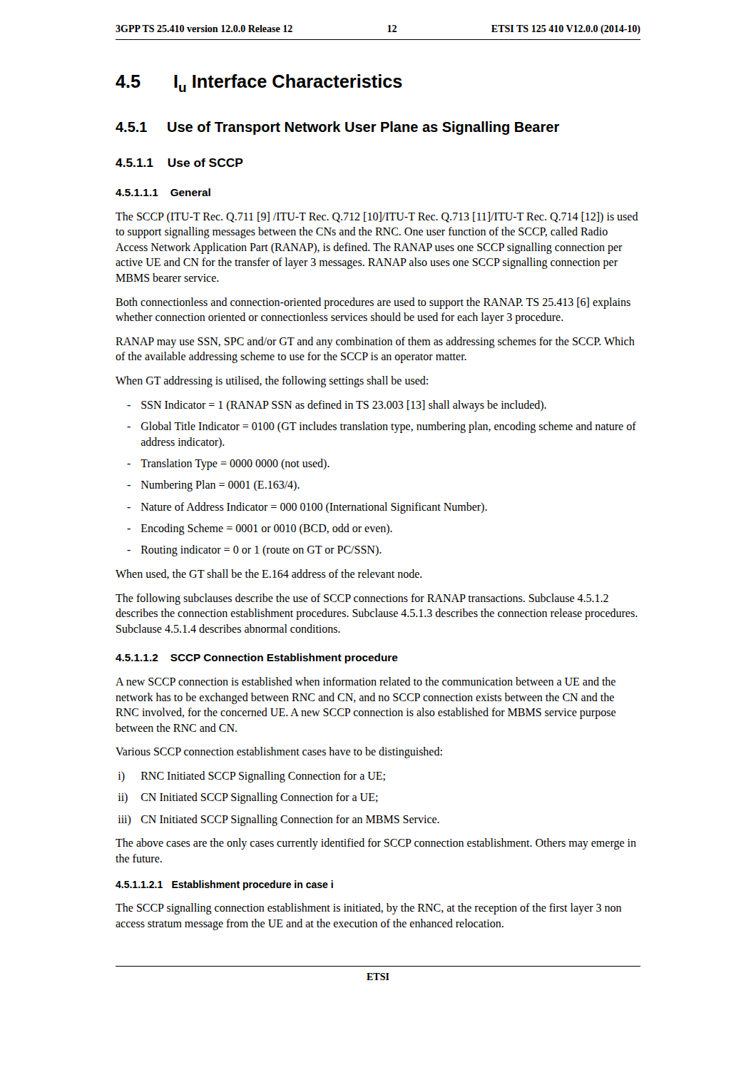3GPP TS 25.410 version 12.0.0 Release 12 12 ETSI TS 125 410 V12.0.0 (2014-10)
4.5 Iu Interface Characteristics
4.5.1 Use of Transport Network User Plane as Signalling Bearer
4.5.1.1 Use of SCCP
4.5.1.1.1 General
The SCCP (ITU-T Rec. Q.711 [9] /ITU-T Rec. Q.712 [10]/ITU-T Rec. Q.713 [11]/ITU-T Rec. Q.714 [12]) is used to support signalling messages between the CNs and the RNC. One user function of the SCCP, called Radio Access Network Application Part (RANAP), is defined. The RANAP uses one SCCP signalling connection per active UE and CN for the transfer of layer 3 messages. RANAP also uses one SCCP signalling connection per MBMS bearer service.
Both connectionless and connection-oriented procedures are used to support the RANAP. TS 25.413 [6] explains whether connection oriented or connectionless services should be used for each layer 3 procedure.
RANAP may use SSN, SPC and/or GT and any combination of them as addressing schemes for the SCCP. Which of the available addressing scheme to use for the SCCP is an operator matter.
When GT addressing is utilised, the following settings shall be used:
SSN Indicator = 1 (RANAP SSN as defined in TS 23.003 [13] shall always be included).
Global Title Indicator = 0100 (GT includes translation type, numbering plan, encoding scheme and nature of address indicator).
Translation Type = 0000 0000 (not used).
Numbering Plan = 0001 (E.163/4).
Nature of Address Indicator = 000 0100 (International Significant Number).
Encoding Scheme = 0001 or 0010 (BCD, odd or even).
Routing indicator = 0 or 1 (route on GT or PC/SSN).
When used, the GT shall be the E.164 address of the relevant node.
The following subclauses describe the use of SCCP connections for RANAP transactions. Subclause 4.5.1.2 describes the connection establishment procedures. Subclause 4.5.1.3 describes the connection release procedures. Subclause 4.5.1.4 describes abnormal conditions.
4.5.1.1.2 SCCP Connection Establishment procedure
A new SCCP connection is established when information related to the communication between a UE and the network has to be exchanged between RNC and CN, and no SCCP connection exists between the CN and the RNC involved, for the concerned UE. A new SCCP connection is also established for MBMS service purpose between the RNC and CN.
Various SCCP connection establishment cases have to be distinguished:
i) RNC Initiated SCCP Signalling Connection for a UE;
ii) CN Initiated SCCP Signalling Connection for a UE;
iii) CN Initiated SCCP Signalling Connection for an MBMS Service.
The above cases are the only cases currently identified for SCCP connection establishment. Others may emerge in the future.
4.5.1.1.2.1 Establishment procedure in case i
The SCCP signalling connection establishment is initiated, by the RNC, at the reception of the first layer 3 non access stratum message from the UE and at the execution of the enhanced relocation.
ETSI